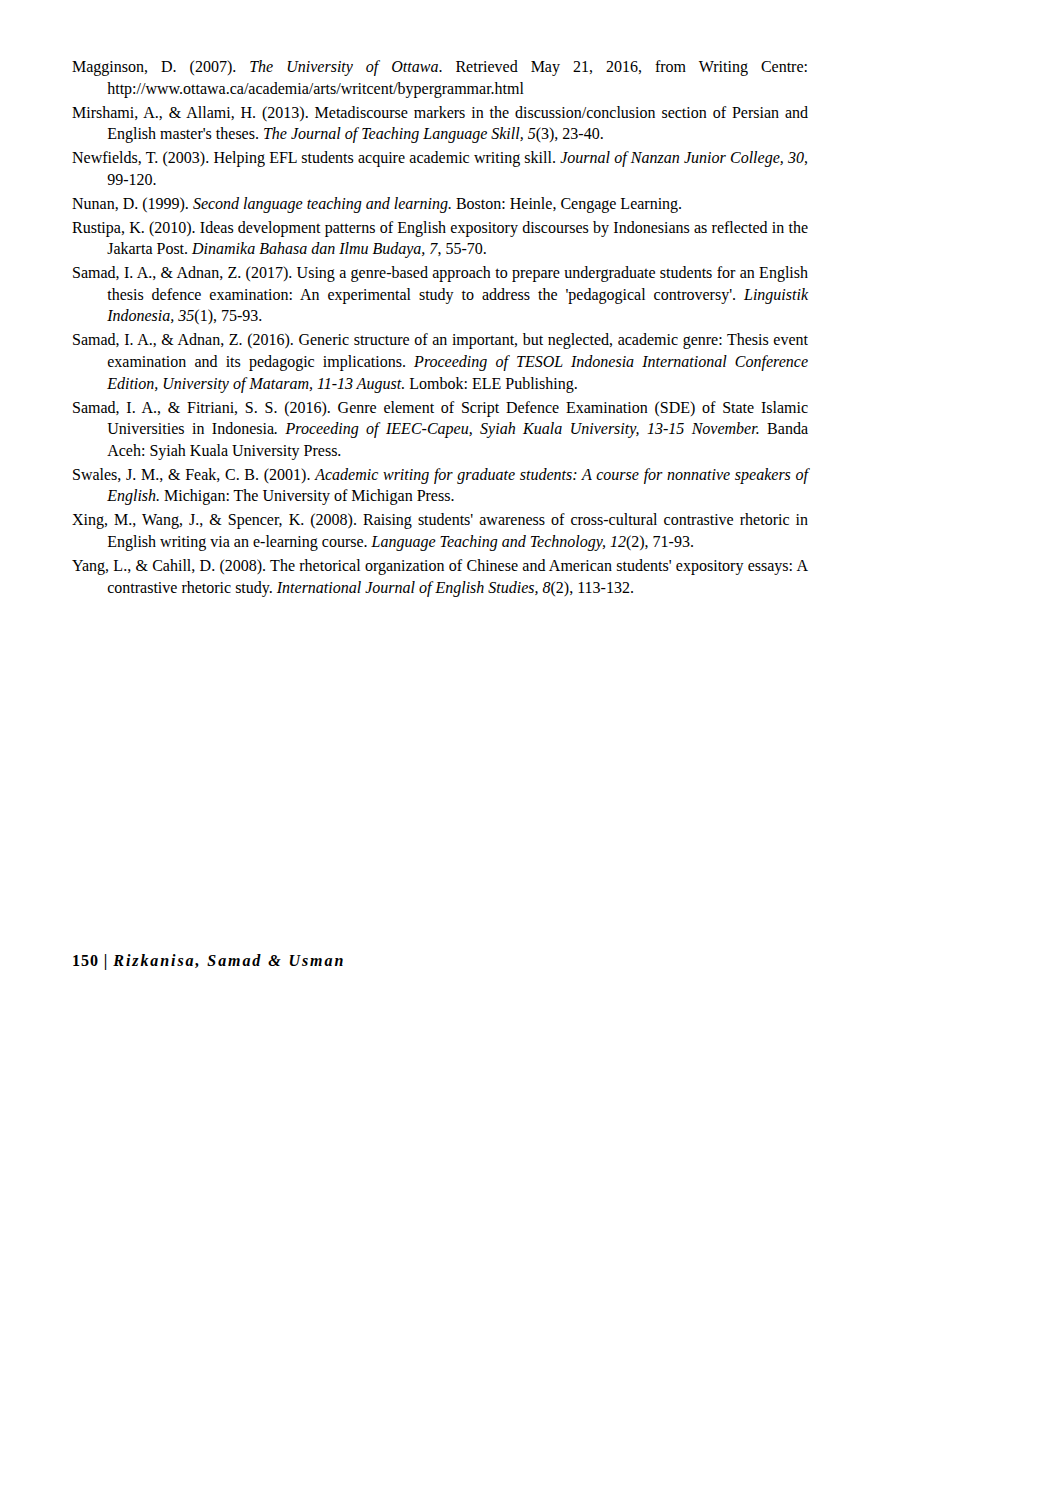Magginson, D. (2007). The University of Ottawa. Retrieved May 21, 2016, from Writing Centre: http://www.ottawa.ca/academia/arts/writcent/bypergrammar.html
Mirshami, A., & Allami, H. (2013). Metadiscourse markers in the discussion/conclusion section of Persian and English master's theses. The Journal of Teaching Language Skill, 5(3), 23-40.
Newfields, T. (2003). Helping EFL students acquire academic writing skill. Journal of Nanzan Junior College, 30, 99-120.
Nunan, D. (1999). Second language teaching and learning. Boston: Heinle, Cengage Learning.
Rustipa, K. (2010). Ideas development patterns of English expository discourses by Indonesians as reflected in the Jakarta Post. Dinamika Bahasa dan Ilmu Budaya, 7, 55-70.
Samad, I. A., & Adnan, Z. (2017). Using a genre-based approach to prepare undergraduate students for an English thesis defence examination: An experimental study to address the 'pedagogical controversy'. Linguistik Indonesia, 35(1), 75-93.
Samad, I. A., & Adnan, Z. (2016). Generic structure of an important, but neglected, academic genre: Thesis event examination and its pedagogic implications. Proceeding of TESOL Indonesia International Conference Edition, University of Mataram, 11-13 August. Lombok: ELE Publishing.
Samad, I. A., & Fitriani, S. S. (2016). Genre element of Script Defence Examination (SDE) of State Islamic Universities in Indonesia. Proceeding of IEEC-Capeu, Syiah Kuala University, 13-15 November. Banda Aceh: Syiah Kuala University Press.
Swales, J. M., & Feak, C. B. (2001). Academic writing for graduate students: A course for nonnative speakers of English. Michigan: The University of Michigan Press.
Xing, M., Wang, J., & Spencer, K. (2008). Raising students' awareness of cross-cultural contrastive rhetoric in English writing via an e-learning course. Language Teaching and Technology, 12(2), 71-93.
Yang, L., & Cahill, D. (2008). The rhetorical organization of Chinese and American students' expository essays: A contrastive rhetoric study. International Journal of English Studies, 8(2), 113-132.
150 | Rizkanisa, Samad & Usman